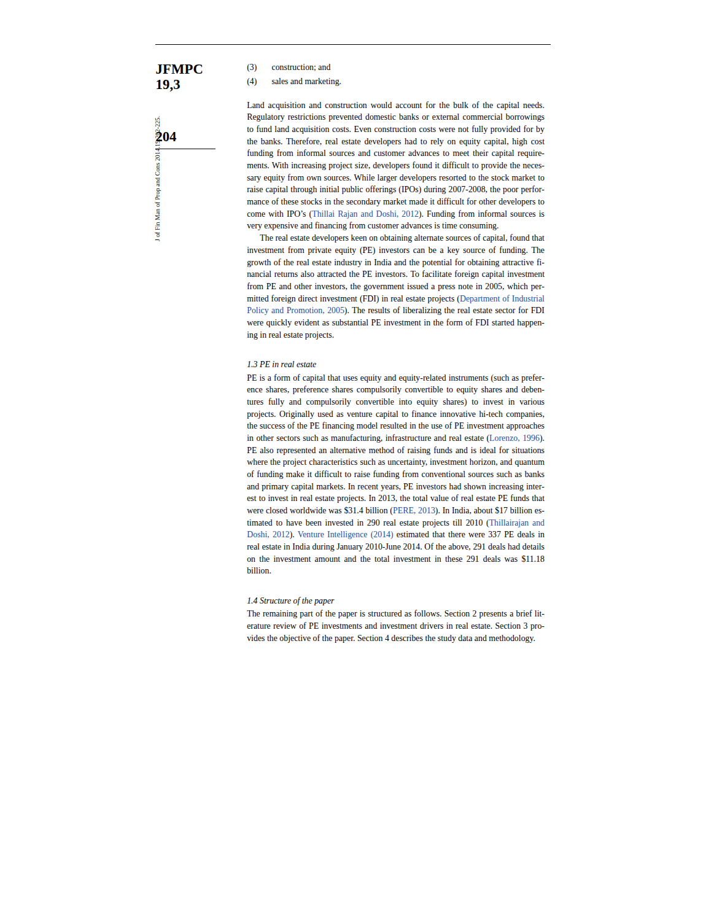JFMPC
19,3
204
J of Fin Man of Prop and Cons 2014.19:202-225.
(3) construction; and
(4) sales and marketing.
Land acquisition and construction would account for the bulk of the capital needs. Regulatory restrictions prevented domestic banks or external commercial borrowings to fund land acquisition costs. Even construction costs were not fully provided for by the banks. Therefore, real estate developers had to rely on equity capital, high cost funding from informal sources and customer advances to meet their capital requirements. With increasing project size, developers found it difficult to provide the necessary equity from own sources. While larger developers resorted to the stock market to raise capital through initial public offerings (IPOs) during 2007-2008, the poor performance of these stocks in the secondary market made it difficult for other developers to come with IPO’s (Thillai Rajan and Doshi, 2012). Funding from informal sources is very expensive and financing from customer advances is time consuming.
The real estate developers keen on obtaining alternate sources of capital, found that investment from private equity (PE) investors can be a key source of funding. The growth of the real estate industry in India and the potential for obtaining attractive financial returns also attracted the PE investors. To facilitate foreign capital investment from PE and other investors, the government issued a press note in 2005, which permitted foreign direct investment (FDI) in real estate projects (Department of Industrial Policy and Promotion, 2005). The results of liberalizing the real estate sector for FDI were quickly evident as substantial PE investment in the form of FDI started happening in real estate projects.
1.3 PE in real estate
PE is a form of capital that uses equity and equity-related instruments (such as preference shares, preference shares compulsorily convertible to equity shares and debentures fully and compulsorily convertible into equity shares) to invest in various projects. Originally used as venture capital to finance innovative hi-tech companies, the success of the PE financing model resulted in the use of PE investment approaches in other sectors such as manufacturing, infrastructure and real estate (Lorenzo, 1996). PE also represented an alternative method of raising funds and is ideal for situations where the project characteristics such as uncertainty, investment horizon, and quantum of funding make it difficult to raise funding from conventional sources such as banks and primary capital markets. In recent years, PE investors had shown increasing interest to invest in real estate projects. In 2013, the total value of real estate PE funds that were closed worldwide was $31.4 billion (PERE, 2013). In India, about $17 billion estimated to have been invested in 290 real estate projects till 2010 (Thillairajan and Doshi, 2012). Venture Intelligence (2014) estimated that there were 337 PE deals in real estate in India during January 2010-June 2014. Of the above, 291 deals had details on the investment amount and the total investment in these 291 deals was $11.18 billion.
1.4 Structure of the paper
The remaining part of the paper is structured as follows. Section 2 presents a brief literature review of PE investments and investment drivers in real estate. Section 3 provides the objective of the paper. Section 4 describes the study data and methodology.